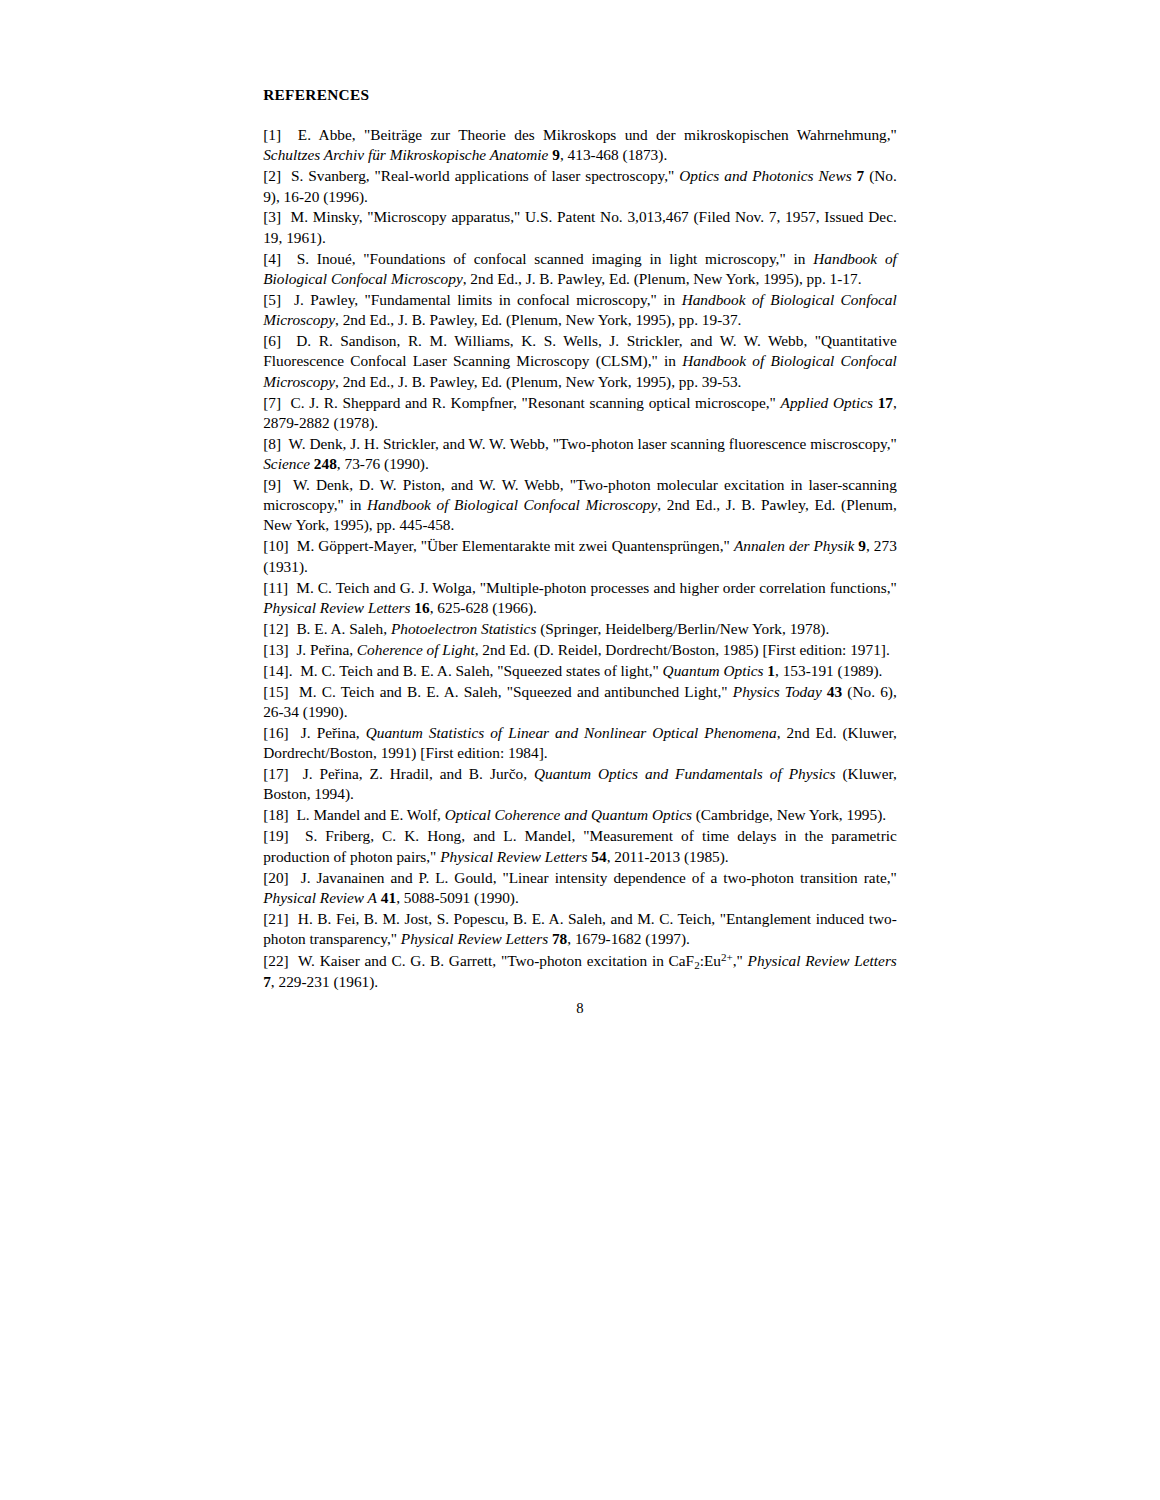REFERENCES
[1] E. Abbe, "Beiträge zur Theorie des Mikroskops und der mikroskopischen Wahrnehmung," Schultzes Archiv für Mikroskopische Anatomie 9, 413-468 (1873).
[2] S. Svanberg, "Real-world applications of laser spectroscopy," Optics and Photonics News 7 (No. 9), 16-20 (1996).
[3] M. Minsky, "Microscopy apparatus," U.S. Patent No. 3,013,467 (Filed Nov. 7, 1957, Issued Dec. 19, 1961).
[4] S. Inoué, "Foundations of confocal scanned imaging in light microscopy," in Handbook of Biological Confocal Microscopy, 2nd Ed., J. B. Pawley, Ed. (Plenum, New York, 1995), pp. 1-17.
[5] J. Pawley, "Fundamental limits in confocal microscopy," in Handbook of Biological Confocal Microscopy, 2nd Ed., J. B. Pawley, Ed. (Plenum, New York, 1995), pp. 19-37.
[6] D. R. Sandison, R. M. Williams, K. S. Wells, J. Strickler, and W. W. Webb, "Quantitative Fluorescence Confocal Laser Scanning Microscopy (CLSM)," in Handbook of Biological Confocal Microscopy, 2nd Ed., J. B. Pawley, Ed. (Plenum, New York, 1995), pp. 39-53.
[7] C. J. R. Sheppard and R. Kompfner, "Resonant scanning optical microscope," Applied Optics 17, 2879-2882 (1978).
[8] W. Denk, J. H. Strickler, and W. W. Webb, "Two-photon laser scanning fluorescence miscroscopy," Science 248, 73-76 (1990).
[9] W. Denk, D. W. Piston, and W. W. Webb, "Two-photon molecular excitation in laser-scanning microscopy," in Handbook of Biological Confocal Microscopy, 2nd Ed., J. B. Pawley, Ed. (Plenum, New York, 1995), pp. 445-458.
[10] M. Göppert-Mayer, "Über Elementarakte mit zwei Quantensprüngen," Annalen der Physik 9, 273 (1931).
[11] M. C. Teich and G. J. Wolga, "Multiple-photon processes and higher order correlation functions," Physical Review Letters 16, 625-628 (1966).
[12] B. E. A. Saleh, Photoelectron Statistics (Springer, Heidelberg/Berlin/New York, 1978).
[13] J. Peřina, Coherence of Light, 2nd Ed. (D. Reidel, Dordrecht/Boston, 1985) [First edition: 1971].
[14]. M. C. Teich and B. E. A. Saleh, "Squeezed states of light," Quantum Optics 1, 153-191 (1989).
[15] M. C. Teich and B. E. A. Saleh, "Squeezed and antibunched Light," Physics Today 43 (No. 6), 26-34 (1990).
[16] J. Peřina, Quantum Statistics of Linear and Nonlinear Optical Phenomena, 2nd Ed. (Kluwer, Dordrecht/Boston, 1991) [First edition: 1984].
[17] J. Peřina, Z. Hradil, and B. Jurčo, Quantum Optics and Fundamentals of Physics (Kluwer, Boston, 1994).
[18] L. Mandel and E. Wolf, Optical Coherence and Quantum Optics (Cambridge, New York, 1995).
[19] S. Friberg, C. K. Hong, and L. Mandel, "Measurement of time delays in the parametric production of photon pairs," Physical Review Letters 54, 2011-2013 (1985).
[20] J. Javanainen and P. L. Gould, "Linear intensity dependence of a two-photon transition rate," Physical Review A 41, 5088-5091 (1990).
[21] H. B. Fei, B. M. Jost, S. Popescu, B. E. A. Saleh, and M. C. Teich, "Entanglement induced two-photon transparency," Physical Review Letters 78, 1679-1682 (1997).
[22] W. Kaiser and C. G. B. Garrett, "Two-photon excitation in CaF2:Eu2+," Physical Review Letters 7, 229-231 (1961).
8